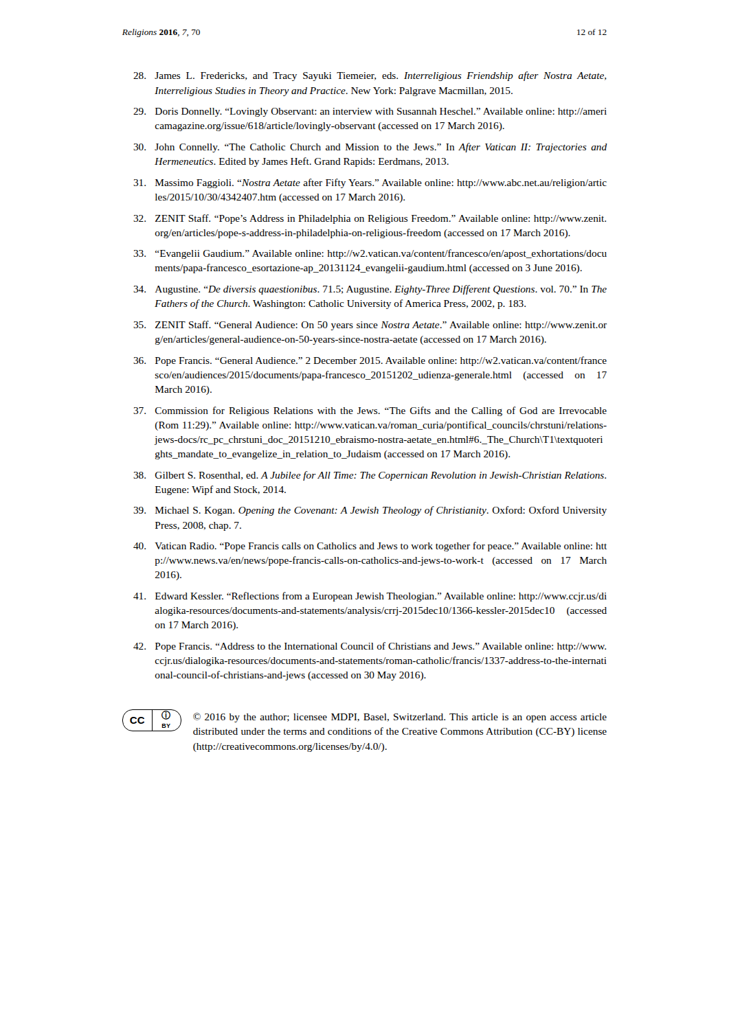Religions 2016, 7, 70 12 of 12
28. James L. Fredericks, and Tracy Sayuki Tiemeier, eds. Interreligious Friendship after Nostra Aetate, Interreligious Studies in Theory and Practice. New York: Palgrave Macmillan, 2015.
29. Doris Donnelly. “Lovingly Observant: an interview with Susannah Heschel.” Available online: http://americamagazine.org/issue/618/article/lovingly-observant (accessed on 17 March 2016).
30. John Connelly. “The Catholic Church and Mission to the Jews.” In After Vatican II: Trajectories and Hermeneutics. Edited by James Heft. Grand Rapids: Eerdmans, 2013.
31. Massimo Faggioli. “Nostra Aetate after Fifty Years.” Available online: http://www.abc.net.au/religion/articles/2015/10/30/4342407.htm (accessed on 17 March 2016).
32. ZENIT Staff. “Pope’s Address in Philadelphia on Religious Freedom.” Available online: http://www.zenit.org/en/articles/pope-s-address-in-philadelphia-on-religious-freedom (accessed on 17 March 2016).
33.“Evangelii Gaudium.” Available online: http://w2.vatican.va/content/francesco/en/apost_exhortations/documents/papa-francesco_esortazione-ap_20131124_evangelii-gaudium.html (accessed on 3 June 2016).
34. Augustine. “De diversis quaestionibus. 71.5; Augustine. Eighty-Three Different Questions. vol. 70.” In The Fathers of the Church. Washington: Catholic University of America Press, 2002, p. 183.
35. ZENIT Staff. “General Audience: On 50 years since Nostra Aetate.” Available online: http://www.zenit.org/en/articles/general-audience-on-50-years-since-nostra-aetate (accessed on 17 March 2016).
36. Pope Francis. “General Audience.” 2 December 2015. Available online: http://w2.vatican.va/content/francesco/en/audiences/2015/documents/papa-francesco_20151202_udienza-generale.html (accessed on 17 March 2016).
37. Commission for Religious Relations with the Jews. “The Gifts and the Calling of God are Irrevocable (Rom 11:29).” Available online: http://www.vatican.va/roman_curia/pontifical_councils/chrstuni/relations-jews-docs/rc_pc_chrstuni_doc_20151210_ebraismo-nostra-aetate_en.html#6._The_Church\T1\textquoterights_mandate_to_evangelize_in_relation_to_Judaism (accessed on 17 March 2016).
38. Gilbert S. Rosenthal, ed. A Jubilee for All Time: The Copernican Revolution in Jewish-Christian Relations. Eugene: Wipf and Stock, 2014.
39. Michael S. Kogan. Opening the Covenant: A Jewish Theology of Christianity. Oxford: Oxford University Press, 2008, chap. 7.
40. Vatican Radio. “Pope Francis calls on Catholics and Jews to work together for peace.” Available online: http://www.news.va/en/news/pope-francis-calls-on-catholics-and-jews-to-work-t (accessed on 17 March 2016).
41. Edward Kessler. “Reflections from a European Jewish Theologian.” Available online: http://www.ccjr.us/dialogika-resources/documents-and-statements/analysis/crrj-2015dec10/1366-kessler-2015dec10 (accessed on 17 March 2016).
42. Pope Francis. “Address to the International Council of Christians and Jews.” Available online: http://www.ccjr.us/dialogika-resources/documents-and-statements/roman-catholic/francis/1337-address-to-the-international-council-of-christians-and-jews (accessed on 30 May 2016).
CC
ⓘ BY
© 2016 by the author; licensee MDPI, Basel, Switzerland. This article is an open access article distributed under the terms and conditions of the Creative Commons Attribution (CC-BY) license (http://creativecommons.org/licenses/by/4.0/).